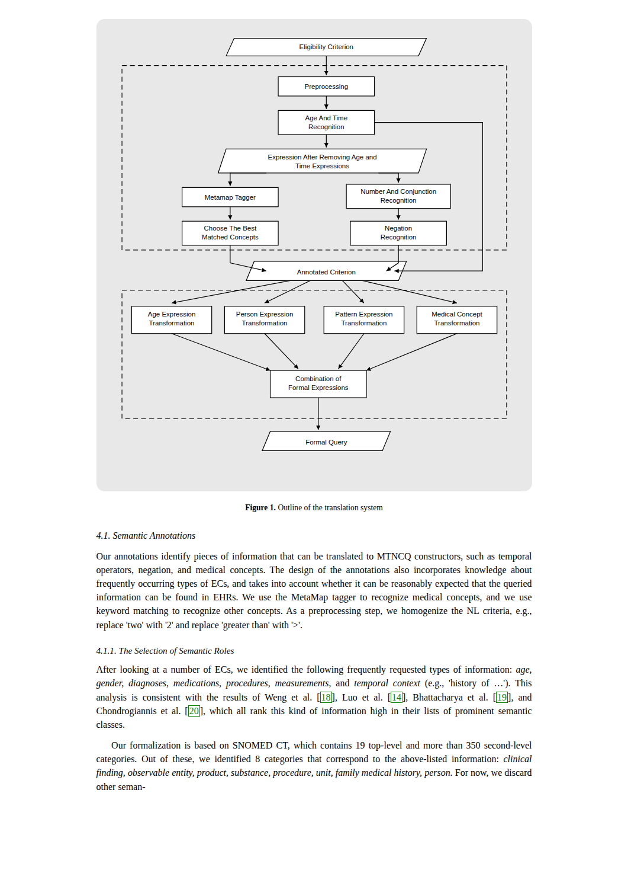Outline of the translation system Flowchart: an Eligibility Criterion is preprocessed, then age and time expressions are recognized and removed; the remaining expression is passed to the MetaMap tagger and to number and conjunction recognition, followed by choosing the best matched concepts and negation recognition, producing an Annotated Criterion. The annotated criterion is transformed by age expression, person expression, pattern expression, and medical concept transformations, which are combined into formal expressions, yielding a Formal Query. Eligibility Criterion Preprocessing Age And Time Recognition Expression After Removing Age and Time Expressions Metamap Tagger Number And Conjunction Recognition Choose The Best Matched Concepts Negation Recognition Annotated Criterion Age Expression Transformation Person Expression Transformation Pattern Expression Transformation Medical Concept Transformation Combination of Formal Expressions Formal Query
Figure 1. Outline of the translation system
4.1. Semantic Annotations
Our annotations identify pieces of information that can be translated to MTNCQ constructors, such as temporal operators, negation, and medical concepts. The design of the annotations also incorporates knowledge about frequently occurring types of ECs, and takes into account whether it can be reasonably expected that the queried information can be found in EHRs. We use the MetaMap tagger to recognize medical concepts, and we use keyword matching to recognize other concepts. As a preprocessing step, we homogenize the NL criteria, e.g., replace 'two' with '2' and replace 'greater than' with '>'.
4.1.1. The Selection of Semantic Roles
After looking at a number of ECs, we identified the following frequently requested types of information: age, gender, diagnoses, medications, procedures, measurements, and temporal context (e.g., 'history of …'). This analysis is consistent with the results of Weng et al. [18], Luo et al. [14], Bhattacharya et al. [19], and Chondrogiannis et al. [20], which all rank this kind of information high in their lists of prominent semantic classes.
Our formalization is based on SNOMED CT, which contains 19 top-level and more than 350 second-level categories. Out of these, we identified 8 categories that correspond to the above-listed information: clinical finding, observable entity, product, substance, procedure, unit, family medical history, person. For now, we discard other seman-